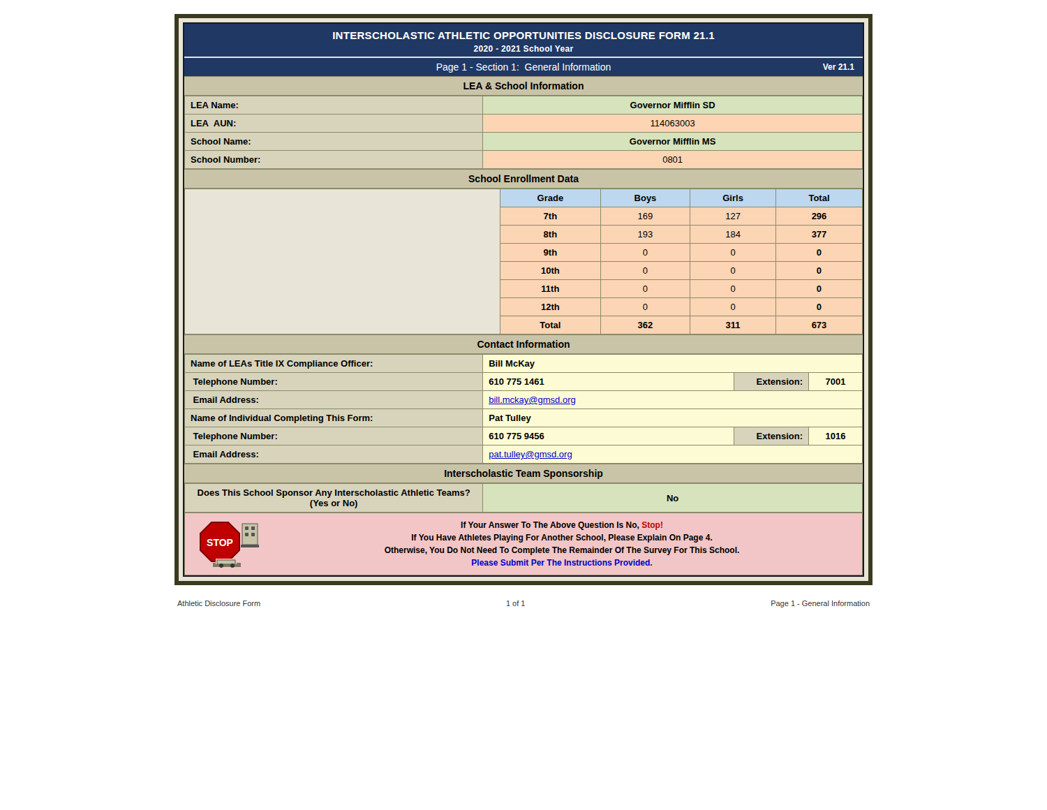INTERSCHOLASTIC ATHLETIC OPPORTUNITIES DISCLOSURE FORM 21.1
2020 - 2021 School Year
Page 1 - Section 1: General Information Ver 21.1
LEA & School Information
| LEA Name: | Governor Mifflin SD |
| LEA AUN: | 114063003 |
| School Name: | Governor Mifflin MS |
| School Number: | 0801 |
School Enrollment Data
| Grade | Boys | Girls | Total |
| --- | --- | --- | --- |
| 7th | 169 | 127 | 296 |
| 8th | 193 | 184 | 377 |
| 9th | 0 | 0 | 0 |
| 10th | 0 | 0 | 0 |
| 11th | 0 | 0 | 0 |
| 12th | 0 | 0 | 0 |
| Total | 362 | 311 | 673 |
Contact Information
| Name of LEAs Title IX Compliance Officer: | Bill McKay |
| Telephone Number: | 610 775 1461 | Extension: | 7001 |
| Email Address: | bill.mckay@gmsd.org |
| Name of Individual Completing This Form: | Pat Tulley |
| Telephone Number: | 610 775 9456 | Extension: | 1016 |
| Email Address: | pat.tulley@gmsd.org |
Interscholastic Team Sponsorship
| Does This School Sponsor Any Interscholastic Athletic Teams? (Yes or No) | No |
STOP
If Your Answer To The Above Question Is No, Stop!
If You Have Athletes Playing For Another School, Please Explain On Page 4.
Otherwise, You Do Not Need To Complete The Remainder Of The Survey For This School.
Please Submit Per The Instructions Provided.
Athletic Disclosure Form
1 of 1
Page 1 - General Information